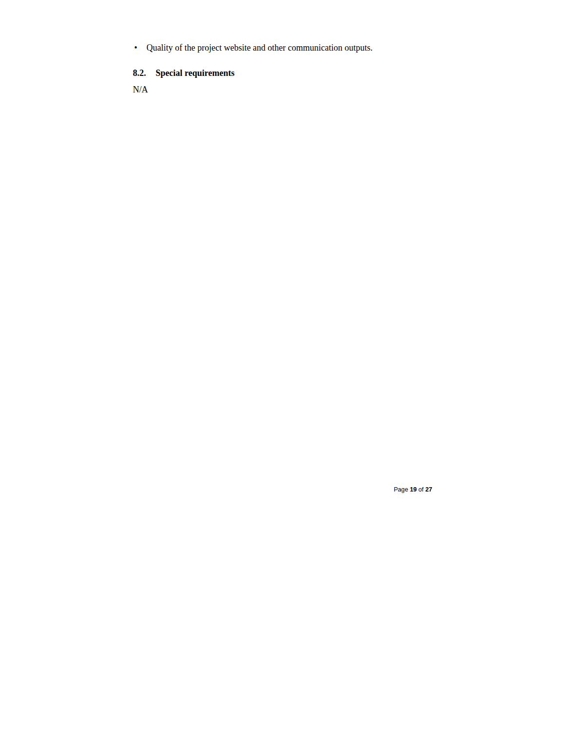Quality of the project website and other communication outputs.
8.2. Special requirements
N/A
Page 19 of 27